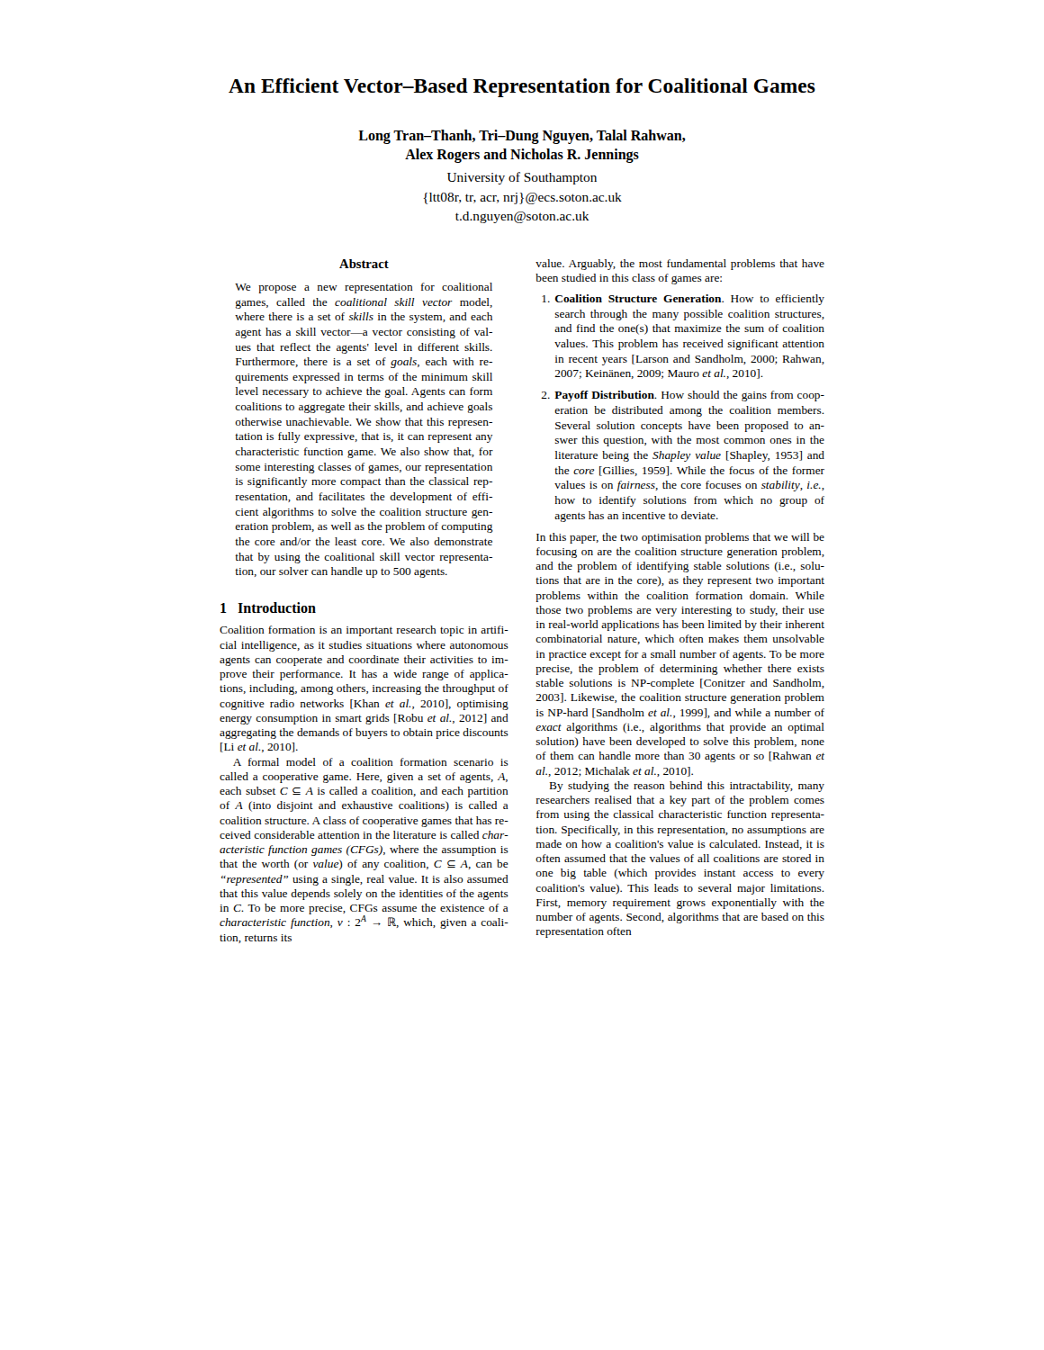An Efficient Vector–Based Representation for Coalitional Games
Long Tran–Thanh, Tri–Dung Nguyen, Talal Rahwan,
Alex Rogers and Nicholas R. Jennings
University of Southampton
{ltt08r, tr, acr, nrj}@ecs.soton.ac.uk
t.d.nguyen@soton.ac.uk
Abstract
We propose a new representation for coalitional games, called the coalitional skill vector model, where there is a set of skills in the system, and each agent has a skill vector—a vector consisting of values that reflect the agents' level in different skills. Furthermore, there is a set of goals, each with requirements expressed in terms of the minimum skill level necessary to achieve the goal. Agents can form coalitions to aggregate their skills, and achieve goals otherwise unachievable. We show that this representation is fully expressive, that is, it can represent any characteristic function game. We also show that, for some interesting classes of games, our representation is significantly more compact than the classical representation, and facilitates the development of efficient algorithms to solve the coalition structure generation problem, as well as the problem of computing the core and/or the least core. We also demonstrate that by using the coalitional skill vector representation, our solver can handle up to 500 agents.
1 Introduction
Coalition formation is an important research topic in artificial intelligence, as it studies situations where autonomous agents can cooperate and coordinate their activities to improve their performance. It has a wide range of applications, including, among others, increasing the throughput of cognitive radio networks [Khan et al., 2010], optimising energy consumption in smart grids [Robu et al., 2012] and aggregating the demands of buyers to obtain price discounts [Li et al., 2010].
A formal model of a coalition formation scenario is called a cooperative game. Here, given a set of agents, A, each subset C ⊆ A is called a coalition, and each partition of A (into disjoint and exhaustive coalitions) is called a coalition structure. A class of cooperative games that has received considerable attention in the literature is called characteristic function games (CFGs), where the assumption is that the worth (or value) of any coalition, C ⊆ A, can be “represented” using a single, real value. It is also assumed that this value depends solely on the identities of the agents in C. To be more precise, CFGs assume the existence of a characteristic function, v : 2A → ℝ, which, given a coalition, returns its
value. Arguably, the most fundamental problems that have been studied in this class of games are:
Coalition Structure Generation. How to efficiently search through the many possible coalition structures, and find the one(s) that maximize the sum of coalition values. This problem has received significant attention in recent years [Larson and Sandholm, 2000; Rahwan, 2007; Keinänen, 2009; Mauro et al., 2010].
Payoff Distribution. How should the gains from cooperation be distributed among the coalition members. Several solution concepts have been proposed to answer this question, with the most common ones in the literature being the Shapley value [Shapley, 1953] and the core [Gillies, 1959]. While the focus of the former values is on fairness, the core focuses on stability, i.e., how to identify solutions from which no group of agents has an incentive to deviate.
In this paper, the two optimisation problems that we will be focusing on are the coalition structure generation problem, and the problem of identifying stable solutions (i.e., solutions that are in the core), as they represent two important problems within the coalition formation domain. While those two problems are very interesting to study, their use in real-world applications has been limited by their inherent combinatorial nature, which often makes them unsolvable in practice except for a small number of agents. To be more precise, the problem of determining whether there exists stable solutions is NP-complete [Conitzer and Sandholm, 2003]. Likewise, the coalition structure generation problem is NP-hard [Sandholm et al., 1999], and while a number of exact algorithms (i.e., algorithms that provide an optimal solution) have been developed to solve this problem, none of them can handle more than 30 agents or so [Rahwan et al., 2012; Michalak et al., 2010].
By studying the reason behind this intractability, many researchers realised that a key part of the problem comes from using the classical characteristic function representation. Specifically, in this representation, no assumptions are made on how a coalition's value is calculated. Instead, it is often assumed that the values of all coalitions are stored in one big table (which provides instant access to every coalition's value). This leads to several major limitations. First, memory requirement grows exponentially with the number of agents. Second, algorithms that are based on this representation often